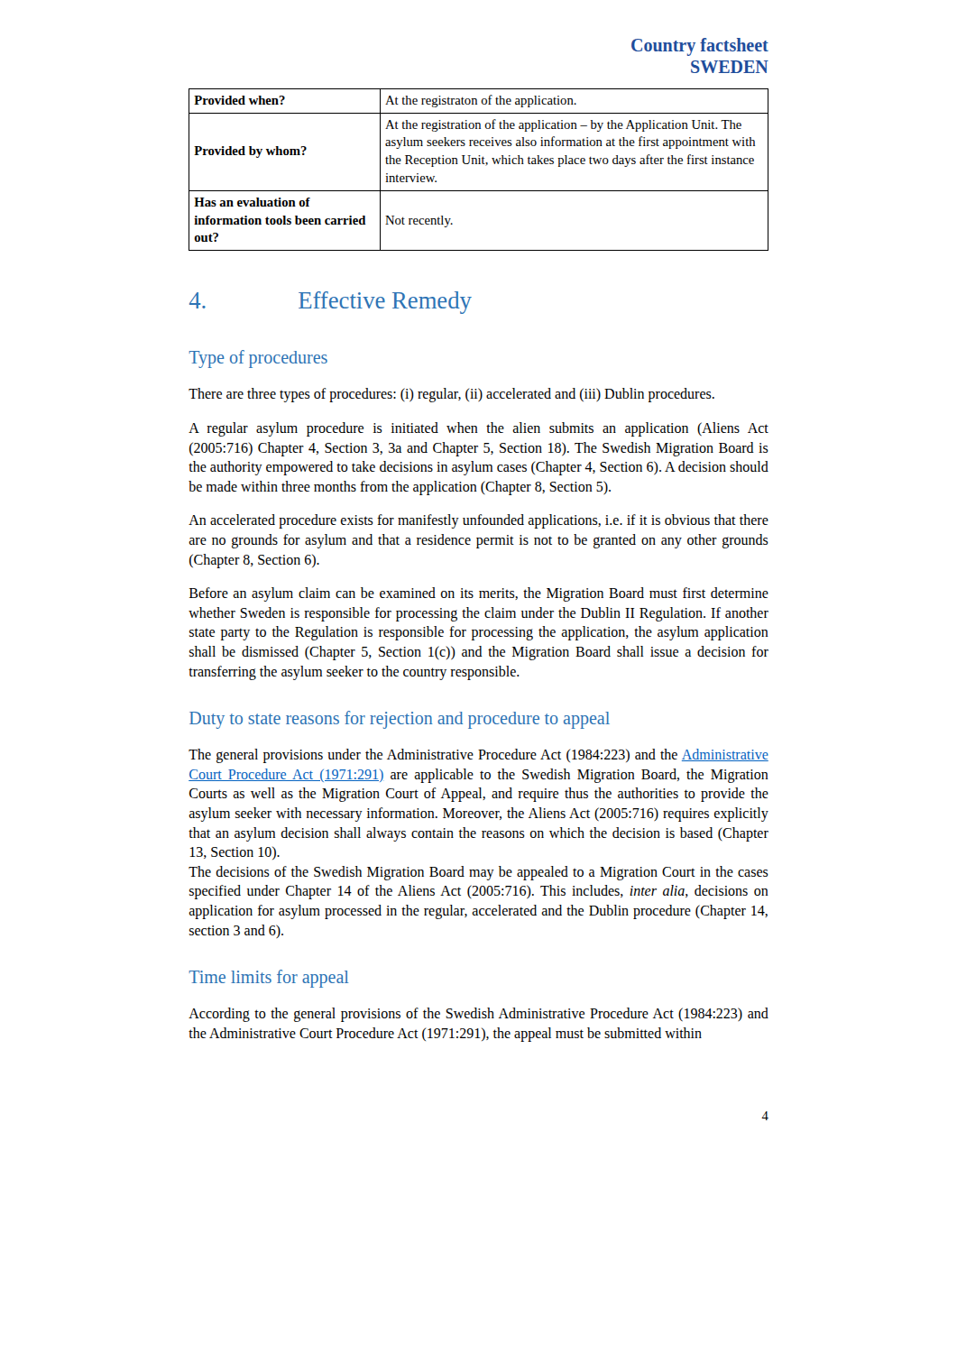Country factsheet
SWEDEN
| Provided when? | At the registraton of the application. |
| Provided by whom? | At the registration of the application – by the Application Unit. The asylum seekers receives also information at the first appointment with the Reception Unit, which takes place two days after the first instance interview. |
| Has an evaluation of information tools been carried out? | Not recently. |
4. Effective Remedy
Type of procedures
There are three types of procedures: (i) regular, (ii) accelerated and (iii) Dublin procedures.
A regular asylum procedure is initiated when the alien submits an application (Aliens Act (2005:716) Chapter 4, Section 3, 3a and Chapter 5, Section 18). The Swedish Migration Board is the authority empowered to take decisions in asylum cases (Chapter 4, Section 6). A decision should be made within three months from the application (Chapter 8, Section 5).
An accelerated procedure exists for manifestly unfounded applications, i.e. if it is obvious that there are no grounds for asylum and that a residence permit is not to be granted on any other grounds (Chapter 8, Section 6).
Before an asylum claim can be examined on its merits, the Migration Board must first determine whether Sweden is responsible for processing the claim under the Dublin II Regulation. If another state party to the Regulation is responsible for processing the application, the asylum application shall be dismissed (Chapter 5, Section 1(c)) and the Migration Board shall issue a decision for transferring the asylum seeker to the country responsible.
Duty to state reasons for rejection and procedure to appeal
The general provisions under the Administrative Procedure Act (1984:223) and the Administrative Court Procedure Act (1971:291) are applicable to the Swedish Migration Board, the Migration Courts as well as the Migration Court of Appeal, and require thus the authorities to provide the asylum seeker with necessary information. Moreover, the Aliens Act (2005:716) requires explicitly that an asylum decision shall always contain the reasons on which the decision is based (Chapter 13, Section 10).
The decisions of the Swedish Migration Board may be appealed to a Migration Court in the cases specified under Chapter 14 of the Aliens Act (2005:716). This includes, inter alia, decisions on application for asylum processed in the regular, accelerated and the Dublin procedure (Chapter 14, section 3 and 6).
Time limits for appeal
According to the general provisions of the Swedish Administrative Procedure Act (1984:223) and the Administrative Court Procedure Act (1971:291), the appeal must be submitted within
4